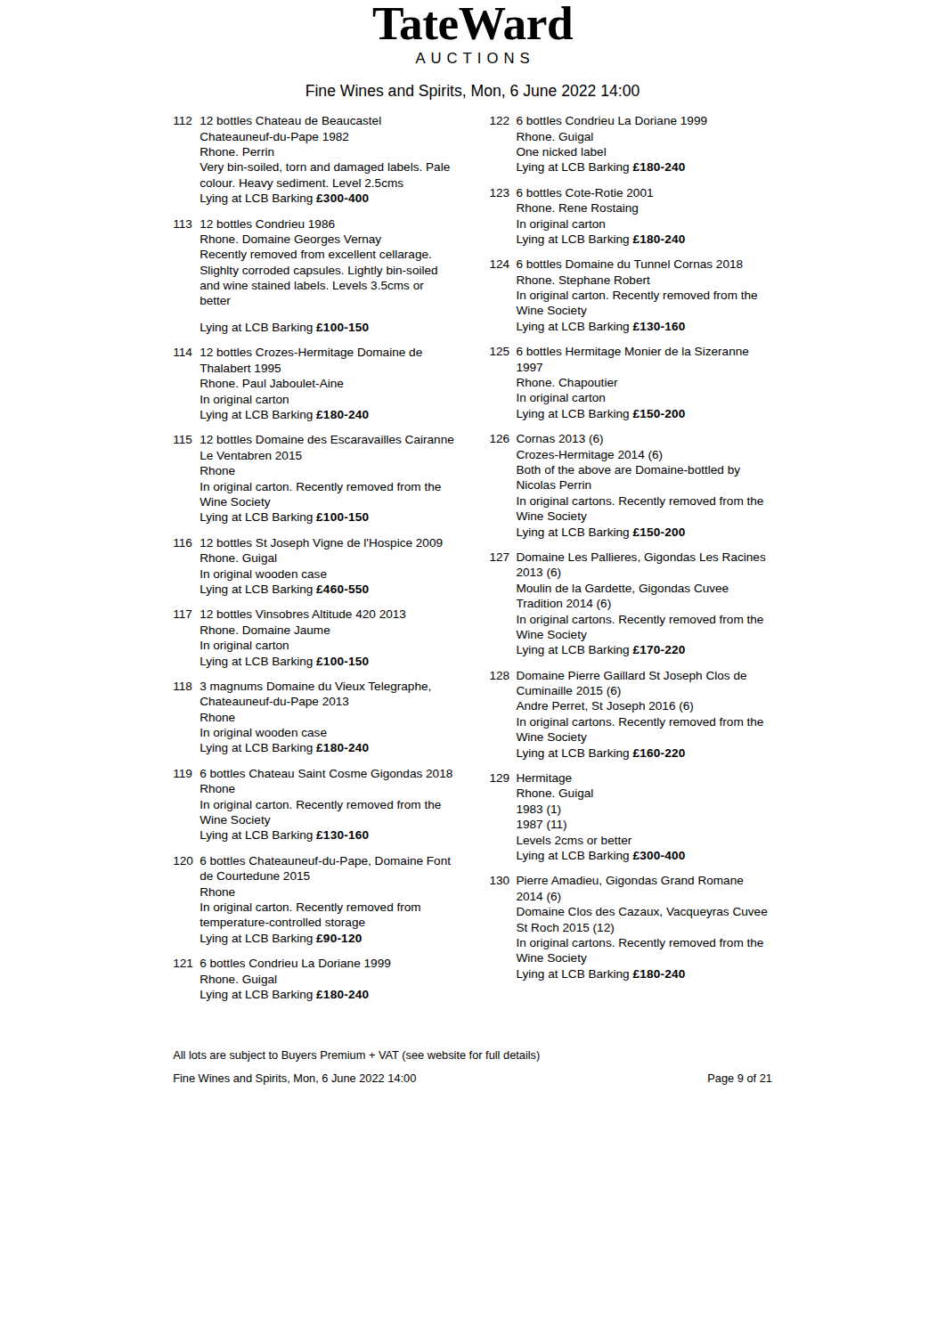Tate Ward
AUCTIONS
Fine Wines and Spirits, Mon, 6 June 2022 14:00
112
12 bottles Chateau de Beaucastel Chateauneuf-du-Pape 1982
Rhone. Perrin
Very bin-soiled, torn and damaged labels. Pale colour. Heavy sediment. Level 2.5cms
Lying at LCB Barking £300-400
113
12 bottles Condrieu 1986
Rhone. Domaine Georges Vernay
Recently removed from excellent cellarage. Slighlty corroded capsules. Lightly bin-soiled and wine stained labels. Levels 3.5cms or better
Lying at LCB Barking £100-150
114
12 bottles Crozes-Hermitage Domaine de Thalabert 1995
Rhone. Paul Jaboulet-Aine
In original carton
Lying at LCB Barking £180-240
115
12 bottles Domaine des Escaravailles Cairanne Le Ventabren 2015
Rhone
In original carton. Recently removed from the Wine Society
Lying at LCB Barking £100-150
116
12 bottles St Joseph Vigne de l'Hospice 2009
Rhone. Guigal
In original wooden case
Lying at LCB Barking £460-550
117
12 bottles Vinsobres Altitude 420 2013
Rhone. Domaine Jaume
In original carton
Lying at LCB Barking £100-150
118
3 magnums Domaine du Vieux Telegraphe, Chateauneuf-du-Pape 2013
Rhone
In original wooden case
Lying at LCB Barking £180-240
119
6 bottles Chateau Saint Cosme Gigondas 2018
Rhone
In original carton. Recently removed from the Wine Society
Lying at LCB Barking £130-160
120
6 bottles Chateauneuf-du-Pape, Domaine Font de Courtedune 2015
Rhone
In original carton. Recently removed from temperature-controlled storage
Lying at LCB Barking £90-120
121
6 bottles Condrieu La Doriane 1999
Rhone. Guigal
Lying at LCB Barking £180-240
122
6 bottles Condrieu La Doriane 1999
Rhone. Guigal
One nicked label
Lying at LCB Barking £180-240
123
6 bottles Cote-Rotie 2001
Rhone. Rene Rostaing
In original carton
Lying at LCB Barking £180-240
124
6 bottles Domaine du Tunnel Cornas 2018
Rhone. Stephane Robert
In original carton. Recently removed from the Wine Society
Lying at LCB Barking £130-160
125
6 bottles Hermitage Monier de la Sizeranne 1997
Rhone. Chapoutier
In original carton
Lying at LCB Barking £150-200
126
Cornas 2013 (6)
Crozes-Hermitage 2014 (6)
Both of the above are Domaine-bottled by Nicolas Perrin
In original cartons. Recently removed from the Wine Society
Lying at LCB Barking £150-200
127
Domaine Les Pallieres, Gigondas Les Racines 2013 (6)
Moulin de la Gardette, Gigondas Cuvee Tradition 2014 (6)
In original cartons. Recently removed from the Wine Society
Lying at LCB Barking £170-220
128
Domaine Pierre Gaillard St Joseph Clos de Cuminaille 2015 (6)
Andre Perret, St Joseph 2016 (6)
In original cartons. Recently removed from the Wine Society
Lying at LCB Barking £160-220
129
Hermitage
Rhone. Guigal
1983 (1)
1987 (11)
Levels 2cms or better
Lying at LCB Barking £300-400
130
Pierre Amadieu, Gigondas Grand Romane 2014 (6)
Domaine Clos des Cazaux, Vacqueyras Cuvee St Roch 2015 (12)
In original cartons. Recently removed from the Wine Society
Lying at LCB Barking £180-240
All lots are subject to Buyers Premium + VAT (see website for full details)
Fine Wines and Spirits, Mon, 6 June 2022 14:00
Page 9 of 21